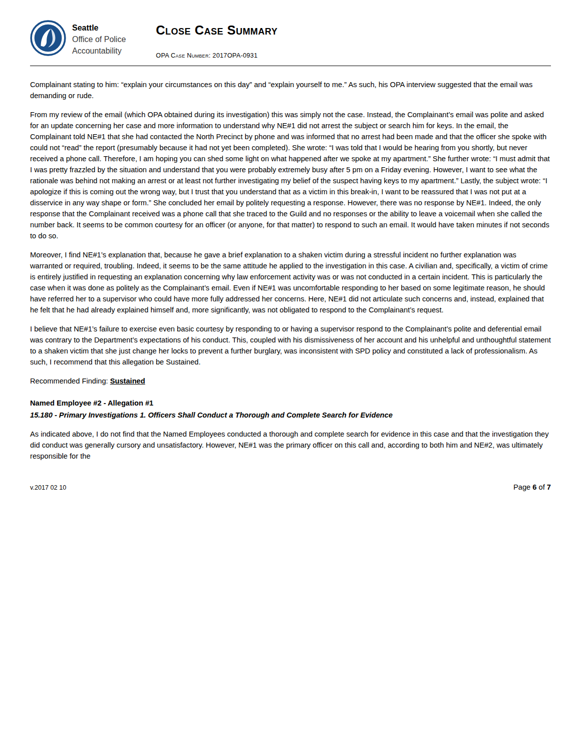Seattle
Office of Police
Accountability
Close Case Summary
OPA Case Number: 2017OPA-0931
Complainant stating to him: “explain your circumstances on this day” and “explain yourself to me.” As such, his OPA interview suggested that the email was demanding or rude.
From my review of the email (which OPA obtained during its investigation) this was simply not the case. Instead, the Complainant’s email was polite and asked for an update concerning her case and more information to understand why NE#1 did not arrest the subject or search him for keys. In the email, the Complainant told NE#1 that she had contacted the North Precinct by phone and was informed that no arrest had been made and that the officer she spoke with could not “read” the report (presumably because it had not yet been completed). She wrote: “I was told that I would be hearing from you shortly, but never received a phone call. Therefore, I am hoping you can shed some light on what happened after we spoke at my apartment.” She further wrote: “I must admit that I was pretty frazzled by the situation and understand that you were probably extremely busy after 5 pm on a Friday evening. However, I want to see what the rationale was behind not making an arrest or at least not further investigating my belief of the suspect having keys to my apartment.” Lastly, the subject wrote: “I apologize if this is coming out the wrong way, but I trust that you understand that as a victim in this break-in, I want to be reassured that I was not put at a disservice in any way shape or form.” She concluded her email by politely requesting a response. However, there was no response by NE#1. Indeed, the only response that the Complainant received was a phone call that she traced to the Guild and no responses or the ability to leave a voicemail when she called the number back. It seems to be common courtesy for an officer (or anyone, for that matter) to respond to such an email. It would have taken minutes if not seconds to do so.
Moreover, I find NE#1’s explanation that, because he gave a brief explanation to a shaken victim during a stressful incident no further explanation was warranted or required, troubling. Indeed, it seems to be the same attitude he applied to the investigation in this case. A civilian and, specifically, a victim of crime is entirely justified in requesting an explanation concerning why law enforcement activity was or was not conducted in a certain incident. This is particularly the case when it was done as politely as the Complainant’s email. Even if NE#1 was uncomfortable responding to her based on some legitimate reason, he should have referred her to a supervisor who could have more fully addressed her concerns. Here, NE#1 did not articulate such concerns and, instead, explained that he felt that he had already explained himself and, more significantly, was not obligated to respond to the Complainant’s request.
I believe that NE#1’s failure to exercise even basic courtesy by responding to or having a supervisor respond to the Complainant’s polite and deferential email was contrary to the Department’s expectations of his conduct. This, coupled with his dismissiveness of her account and his unhelpful and unthoughtful statement to a shaken victim that she just change her locks to prevent a further burglary, was inconsistent with SPD policy and constituted a lack of professionalism. As such, I recommend that this allegation be Sustained.
Recommended Finding: Sustained
Named Employee #2 - Allegation #1
15.180 - Primary Investigations 1. Officers Shall Conduct a Thorough and Complete Search for Evidence
As indicated above, I do not find that the Named Employees conducted a thorough and complete search for evidence in this case and that the investigation they did conduct was generally cursory and unsatisfactory. However, NE#1 was the primary officer on this call and, according to both him and NE#2, was ultimately responsible for the
v.2017 02 10
Page 6 of 7